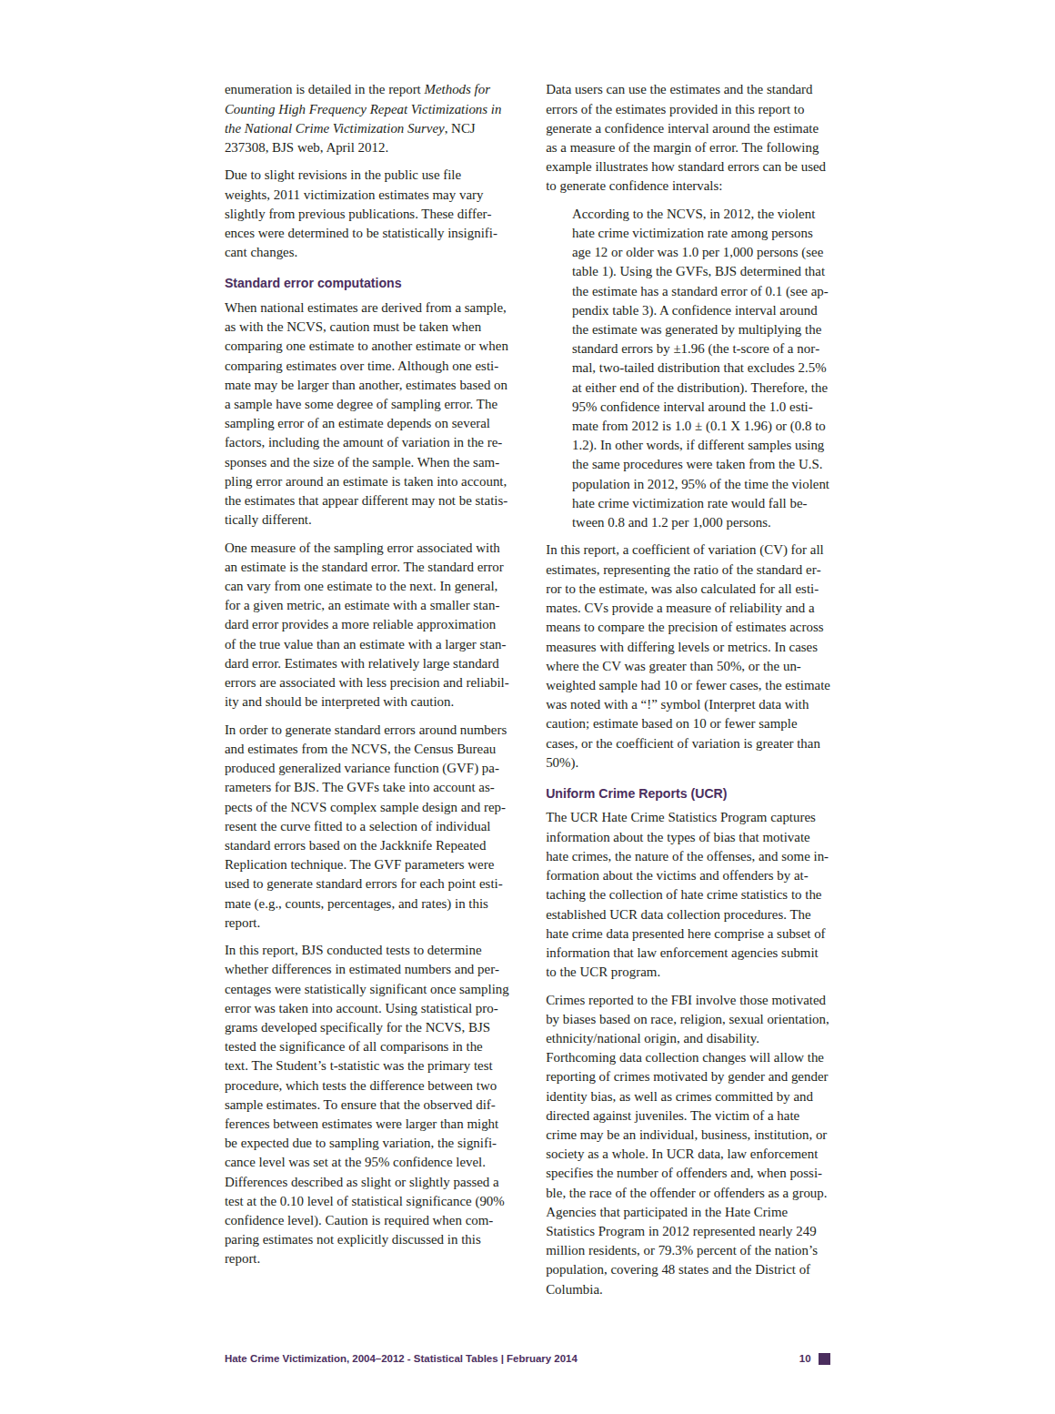enumeration is detailed in the report Methods for Counting High Frequency Repeat Victimizations in the National Crime Victimization Survey, NCJ 237308, BJS web, April 2012.
Due to slight revisions in the public use file weights, 2011 victimization estimates may vary slightly from previous publications. These differences were determined to be statistically insignificant changes.
Standard error computations
When national estimates are derived from a sample, as with the NCVS, caution must be taken when comparing one estimate to another estimate or when comparing estimates over time. Although one estimate may be larger than another, estimates based on a sample have some degree of sampling error. The sampling error of an estimate depends on several factors, including the amount of variation in the responses and the size of the sample. When the sampling error around an estimate is taken into account, the estimates that appear different may not be statistically different.
One measure of the sampling error associated with an estimate is the standard error. The standard error can vary from one estimate to the next. In general, for a given metric, an estimate with a smaller standard error provides a more reliable approximation of the true value than an estimate with a larger standard error. Estimates with relatively large standard errors are associated with less precision and reliability and should be interpreted with caution.
In order to generate standard errors around numbers and estimates from the NCVS, the Census Bureau produced generalized variance function (GVF) parameters for BJS. The GVFs take into account aspects of the NCVS complex sample design and represent the curve fitted to a selection of individual standard errors based on the Jackknife Repeated Replication technique. The GVF parameters were used to generate standard errors for each point estimate (e.g., counts, percentages, and rates) in this report.
In this report, BJS conducted tests to determine whether differences in estimated numbers and percentages were statistically significant once sampling error was taken into account. Using statistical programs developed specifically for the NCVS, BJS tested the significance of all comparisons in the text. The Student’s t-statistic was the primary test procedure, which tests the difference between two sample estimates. To ensure that the observed differences between estimates were larger than might be expected due to sampling variation, the significance level was set at the 95% confidence level. Differences described as slight or slightly passed a test at the 0.10 level of statistical significance (90% confidence level). Caution is required when comparing estimates not explicitly discussed in this report.
Data users can use the estimates and the standard errors of the estimates provided in this report to generate a confidence interval around the estimate as a measure of the margin of error. The following example illustrates how standard errors can be used to generate confidence intervals:
According to the NCVS, in 2012, the violent hate crime victimization rate among persons age 12 or older was 1.0 per 1,000 persons (see table 1). Using the GVFs, BJS determined that the estimate has a standard error of 0.1 (see appendix table 3). A confidence interval around the estimate was generated by multiplying the standard errors by ±1.96 (the t-score of a normal, two-tailed distribution that excludes 2.5% at either end of the distribution). Therefore, the 95% confidence interval around the 1.0 estimate from 2012 is 1.0 ± (0.1 X 1.96) or (0.8 to 1.2). In other words, if different samples using the same procedures were taken from the U.S. population in 2012, 95% of the time the violent hate crime victimization rate would fall between 0.8 and 1.2 per 1,000 persons.
In this report, a coefficient of variation (CV) for all estimates, representing the ratio of the standard error to the estimate, was also calculated for all estimates. CVs provide a measure of reliability and a means to compare the precision of estimates across measures with differing levels or metrics. In cases where the CV was greater than 50%, or the unweighted sample had 10 or fewer cases, the estimate was noted with a “!” symbol (Interpret data with caution; estimate based on 10 or fewer sample cases, or the coefficient of variation is greater than 50%).
Uniform Crime Reports (UCR)
The UCR Hate Crime Statistics Program captures information about the types of bias that motivate hate crimes, the nature of the offenses, and some information about the victims and offenders by attaching the collection of hate crime statistics to the established UCR data collection procedures. The hate crime data presented here comprise a subset of information that law enforcement agencies submit to the UCR program.
Crimes reported to the FBI involve those motivated by biases based on race, religion, sexual orientation, ethnicity/national origin, and disability. Forthcoming data collection changes will allow the reporting of crimes motivated by gender and gender identity bias, as well as crimes committed by and directed against juveniles. The victim of a hate crime may be an individual, business, institution, or society as a whole. In UCR data, law enforcement specifies the number of offenders and, when possible, the race of the offender or offenders as a group. Agencies that participated in the Hate Crime Statistics Program in 2012 represented nearly 249 million residents, or 79.3% percent of the nation’s population, covering 48 states and the District of Columbia.
Hate Crime Victimization, 2004–2012 - Statistical Tables | February 2014
10